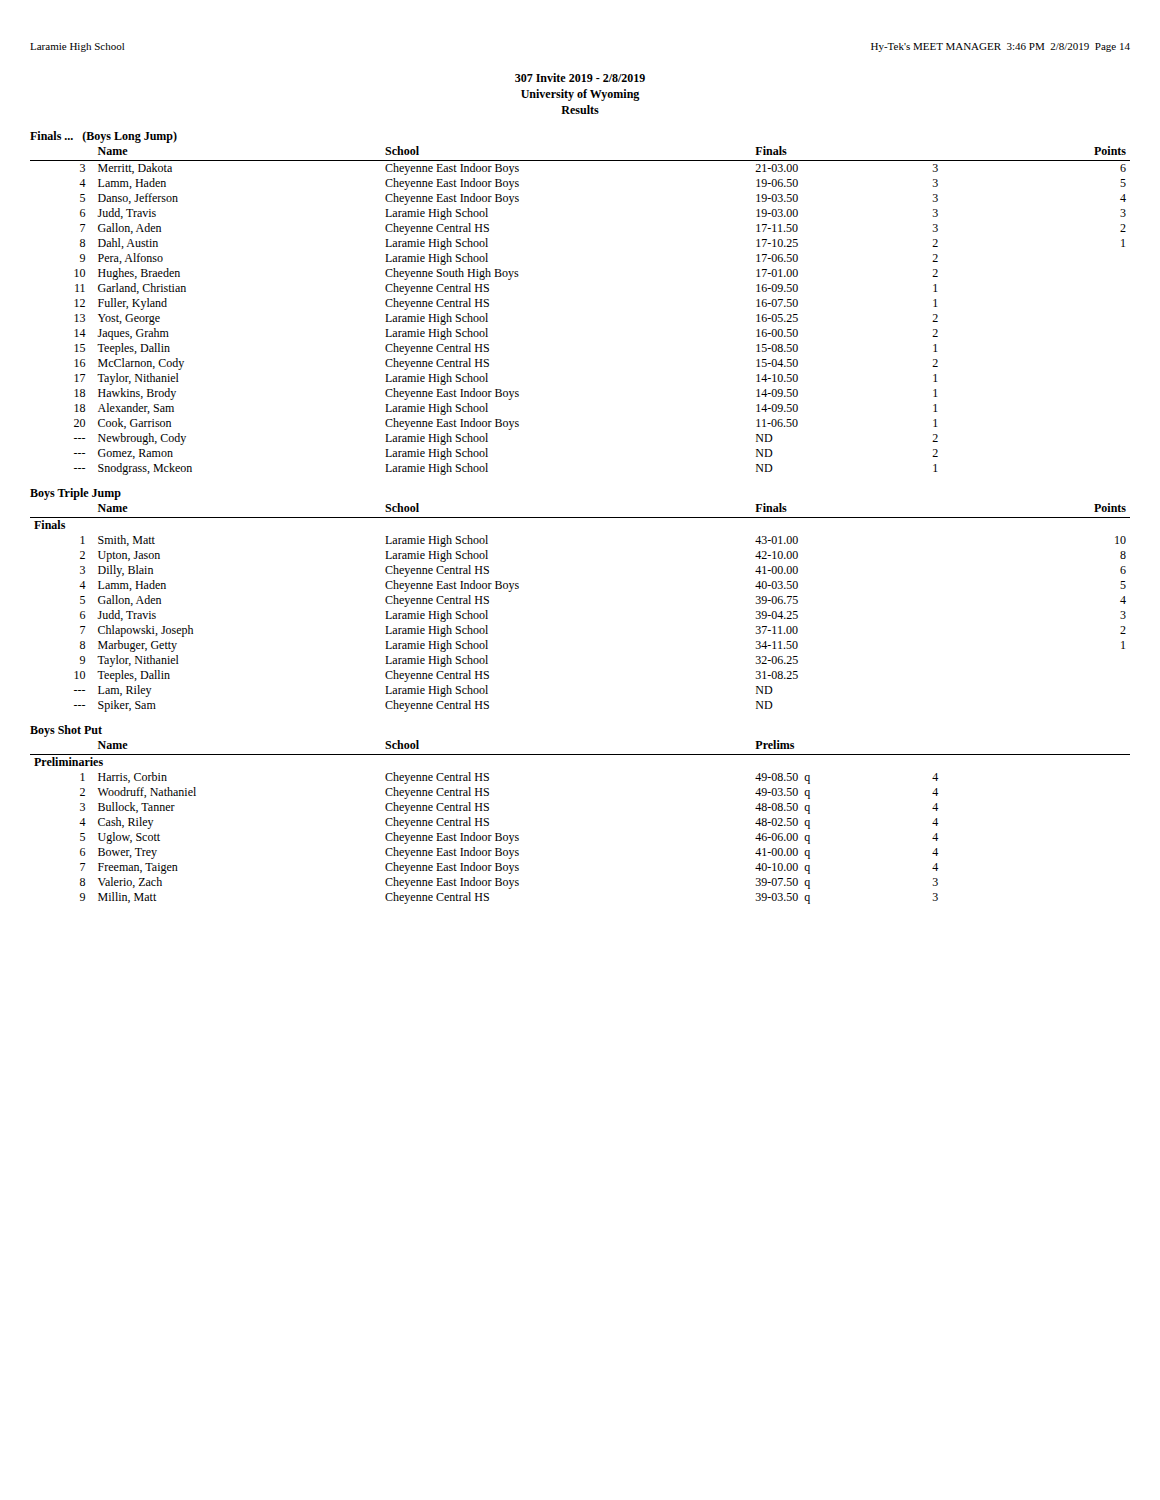Laramie High School
Hy-Tek's MEET MANAGER 3:46 PM 2/8/2019 Page 14
307 Invite 2019 - 2/8/2019 University of Wyoming Results
Finals ... (Boys Long Jump)
| | Name | School | Finals | | Points |
| --- | --- | --- | --- | --- | --- |
| 3 | Merritt, Dakota | Cheyenne East Indoor Boys | 21-03.00 | 3 | 6 |
| 4 | Lamm, Haden | Cheyenne East Indoor Boys | 19-06.50 | 3 | 5 |
| 5 | Danso, Jefferson | Cheyenne East Indoor Boys | 19-03.50 | 3 | 4 |
| 6 | Judd, Travis | Laramie High School | 19-03.00 | 3 | 3 |
| 7 | Gallon, Aden | Cheyenne Central HS | 17-11.50 | 3 | 2 |
| 8 | Dahl, Austin | Laramie High School | 17-10.25 | 2 | 1 |
| 9 | Pera, Alfonso | Laramie High School | 17-06.50 | 2 | |
| 10 | Hughes, Braeden | Cheyenne South High Boys | 17-01.00 | 2 | |
| 11 | Garland, Christian | Cheyenne Central HS | 16-09.50 | 1 | |
| 12 | Fuller, Kyland | Cheyenne Central HS | 16-07.50 | 1 | |
| 13 | Yost, George | Laramie High School | 16-05.25 | 2 | |
| 14 | Jaques, Grahm | Laramie High School | 16-00.50 | 2 | |
| 15 | Teeples, Dallin | Cheyenne Central HS | 15-08.50 | 1 | |
| 16 | McClarnon, Cody | Cheyenne Central HS | 15-04.50 | 2 | |
| 17 | Taylor, Nithaniel | Laramie High School | 14-10.50 | 1 | |
| 18 | Hawkins, Brody | Cheyenne East Indoor Boys | 14-09.50 | 1 | |
| 18 | Alexander, Sam | Laramie High School | 14-09.50 | 1 | |
| 20 | Cook, Garrison | Cheyenne East Indoor Boys | 11-06.50 | 1 | |
| --- | Newbrough, Cody | Laramie High School | ND | 2 | |
| --- | Gomez, Ramon | Laramie High School | ND | 2 | |
| --- | Snodgrass, Mckeon | Laramie High School | ND | 1 | |
Boys Triple Jump
| | Name | School | Finals | | Points |
| --- | --- | --- | --- | --- | --- |
| Finals |
| 1 | Smith, Matt | Laramie High School | 43-01.00 | | 10 |
| 2 | Upton, Jason | Laramie High School | 42-10.00 | | 8 |
| 3 | Dilly, Blain | Cheyenne Central HS | 41-00.00 | | 6 |
| 4 | Lamm, Haden | Cheyenne East Indoor Boys | 40-03.50 | | 5 |
| 5 | Gallon, Aden | Cheyenne Central HS | 39-06.75 | | 4 |
| 6 | Judd, Travis | Laramie High School | 39-04.25 | | 3 |
| 7 | Chlapowski, Joseph | Laramie High School | 37-11.00 | | 2 |
| 8 | Marbuger, Getty | Laramie High School | 34-11.50 | | 1 |
| 9 | Taylor, Nithaniel | Laramie High School | 32-06.25 | | |
| 10 | Teeples, Dallin | Cheyenne Central HS | 31-08.25 | | |
| --- | Lam, Riley | Laramie High School | ND | | |
| --- | Spiker, Sam | Cheyenne Central HS | ND | | |
Boys Shot Put
| | Name | School | Prelims | | |
| --- | --- | --- | --- | --- | --- |
| Preliminaries |
| 1 | Harris, Corbin | Cheyenne Central HS | 49-08.50 q | 4 | |
| 2 | Woodruff, Nathaniel | Cheyenne Central HS | 49-03.50 q | 4 | |
| 3 | Bullock, Tanner | Cheyenne Central HS | 48-08.50 q | 4 | |
| 4 | Cash, Riley | Cheyenne Central HS | 48-02.50 q | 4 | |
| 5 | Uglow, Scott | Cheyenne East Indoor Boys | 46-06.00 q | 4 | |
| 6 | Bower, Trey | Cheyenne East Indoor Boys | 41-00.00 q | 4 | |
| 7 | Freeman, Taigen | Cheyenne East Indoor Boys | 40-10.00 q | 4 | |
| 8 | Valerio, Zach | Cheyenne East Indoor Boys | 39-07.50 q | 3 | |
| 9 | Millin, Matt | Cheyenne Central HS | 39-03.50 q | 3 | |